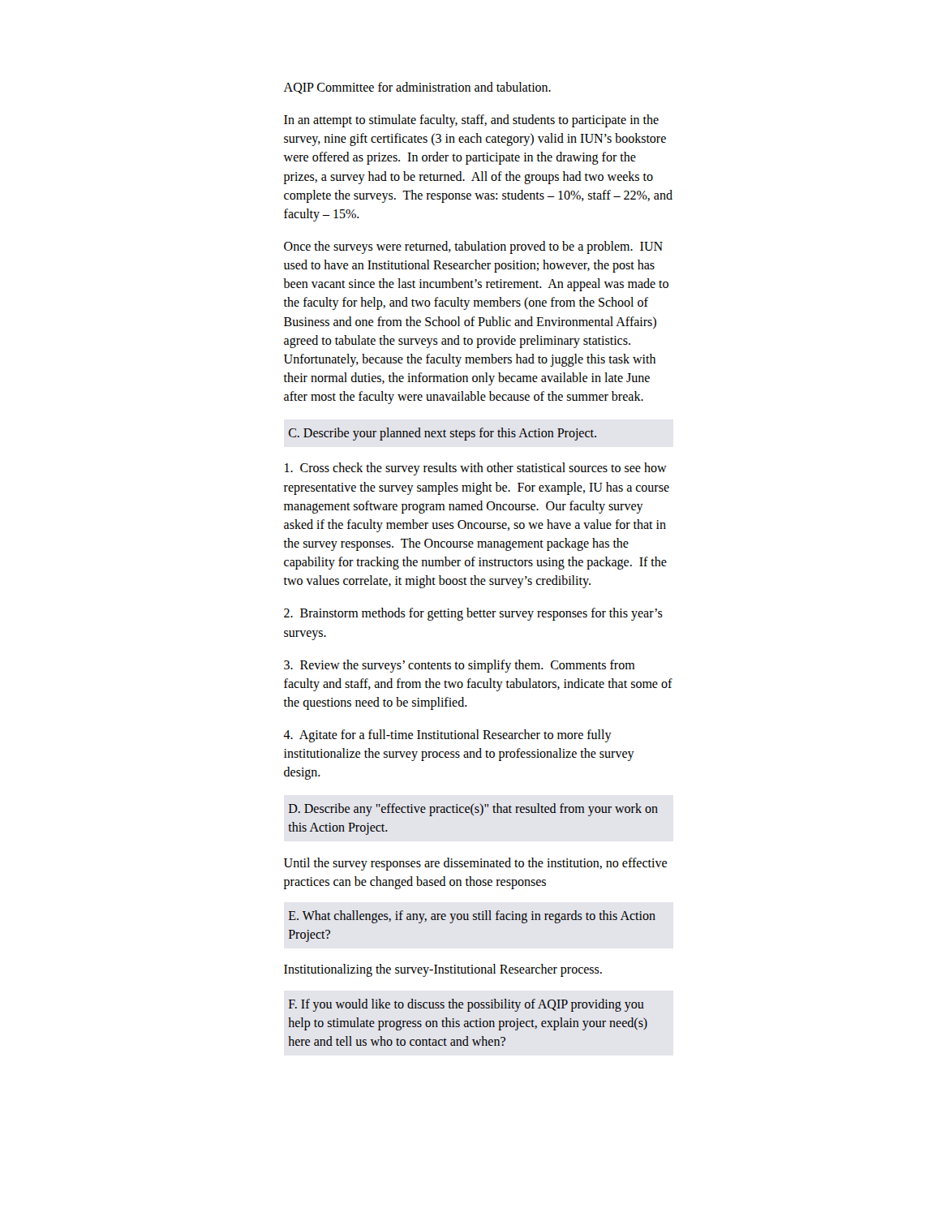AQIP Committee for administration and tabulation.
In an attempt to stimulate faculty, staff, and students to participate in the survey, nine gift certificates (3 in each category) valid in IUN’s bookstore were offered as prizes. In order to participate in the drawing for the prizes, a survey had to be returned. All of the groups had two weeks to complete the surveys. The response was: students – 10%, staff – 22%, and faculty – 15%.
Once the surveys were returned, tabulation proved to be a problem. IUN used to have an Institutional Researcher position; however, the post has been vacant since the last incumbent’s retirement. An appeal was made to the faculty for help, and two faculty members (one from the School of Business and one from the School of Public and Environmental Affairs) agreed to tabulate the surveys and to provide preliminary statistics. Unfortunately, because the faculty members had to juggle this task with their normal duties, the information only became available in late June after most the faculty were unavailable because of the summer break.
C. Describe your planned next steps for this Action Project.
1. Cross check the survey results with other statistical sources to see how representative the survey samples might be. For example, IU has a course management software program named Oncourse. Our faculty survey asked if the faculty member uses Oncourse, so we have a value for that in the survey responses. The Oncourse management package has the capability for tracking the number of instructors using the package. If the two values correlate, it might boost the survey’s credibility.
2. Brainstorm methods for getting better survey responses for this year’s surveys.
3. Review the surveys’ contents to simplify them. Comments from faculty and staff, and from the two faculty tabulators, indicate that some of the questions need to be simplified.
4. Agitate for a full-time Institutional Researcher to more fully institutionalize the survey process and to professionalize the survey design.
D. Describe any "effective practice(s)" that resulted from your work on this Action Project.
Until the survey responses are disseminated to the institution, no effective practices can be changed based on those responses
E. What challenges, if any, are you still facing in regards to this Action Project?
Institutionalizing the survey-Institutional Researcher process.
F. If you would like to discuss the possibility of AQIP providing you help to stimulate progress on this action project, explain your need(s) here and tell us who to contact and when?